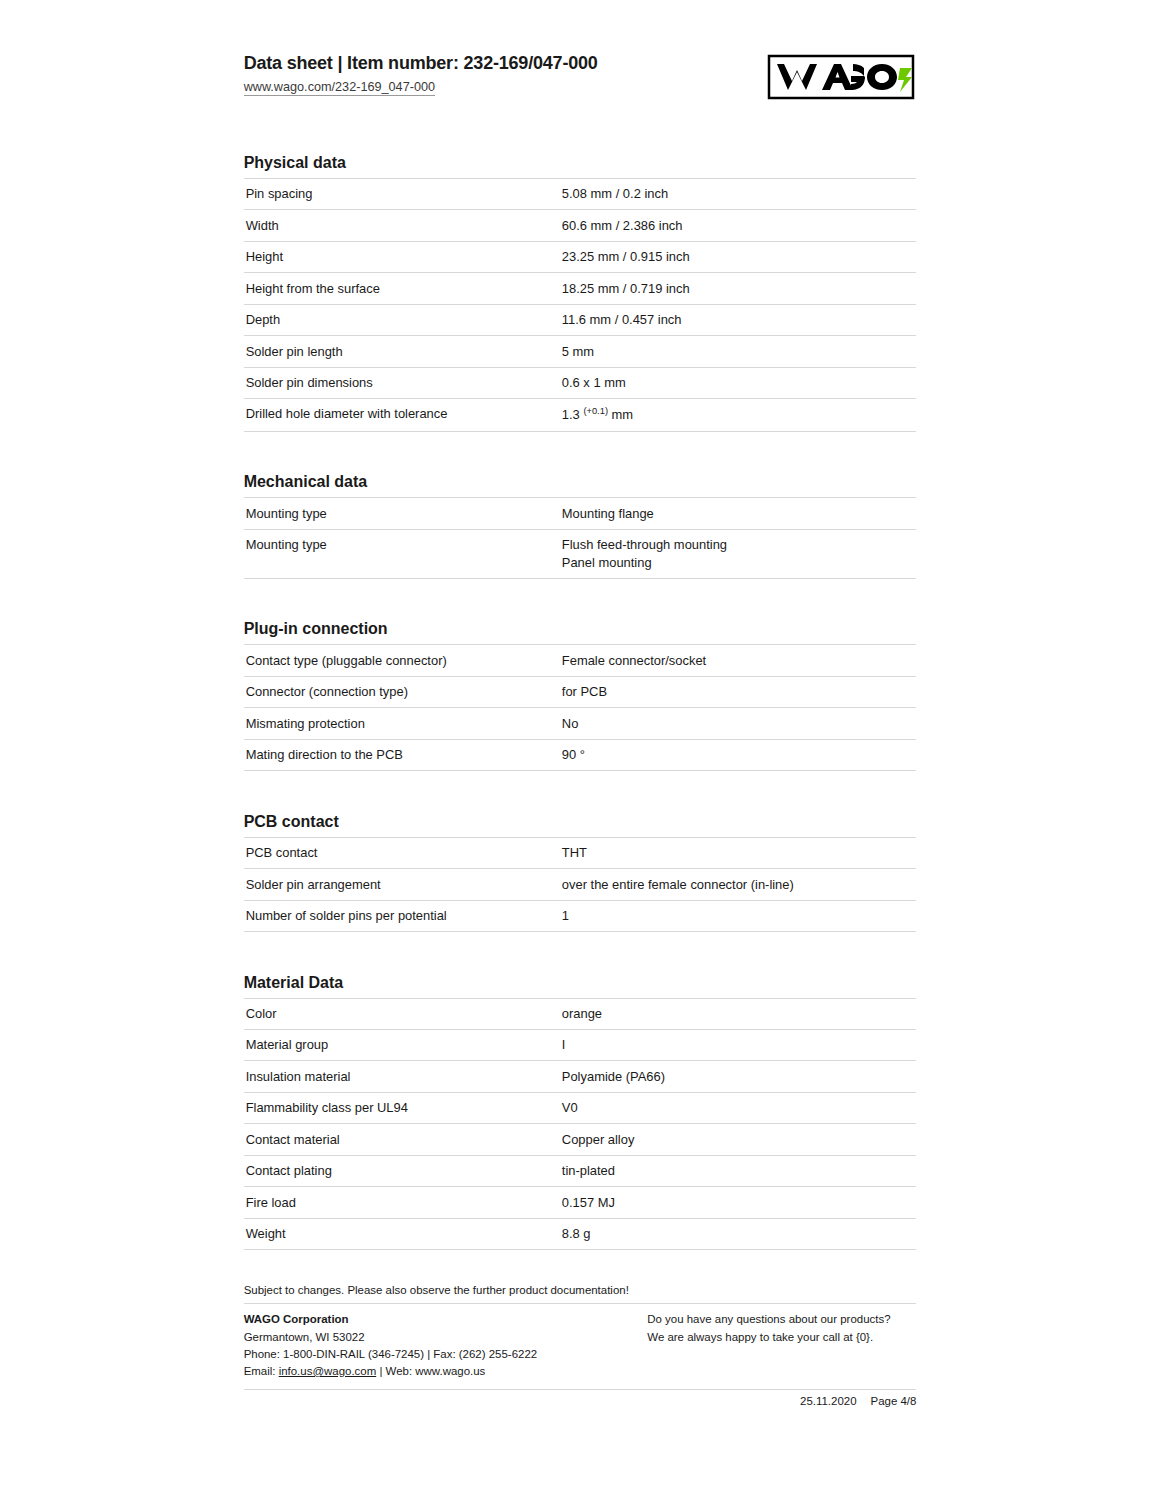Data sheet | Item number: 232-169/047-000
www.wago.com/232-169_047-000
Physical data
| Pin spacing | 5.08 mm / 0.2 inch |
| Width | 60.6 mm / 2.386 inch |
| Height | 23.25 mm / 0.915 inch |
| Height from the surface | 18.25 mm / 0.719 inch |
| Depth | 11.6 mm / 0.457 inch |
| Solder pin length | 5 mm |
| Solder pin dimensions | 0.6 x 1 mm |
| Drilled hole diameter with tolerance | 1.3 (+0.1) mm |
Mechanical data
| Mounting type | Mounting flange |
| Mounting type | Flush feed-through mounting Panel mounting |
Plug-in connection
| Contact type (pluggable connector) | Female connector/socket |
| Connector (connection type) | for PCB |
| Mismating protection | No |
| Mating direction to the PCB | 90 ° |
PCB contact
| PCB contact | THT |
| Solder pin arrangement | over the entire female connector (in-line) |
| Number of solder pins per potential | 1 |
Material Data
| Color | orange |
| Material group | I |
| Insulation material | Polyamide (PA66) |
| Flammability class per UL94 | V0 |
| Contact material | Copper alloy |
| Contact plating | tin-plated |
| Fire load | 0.157 MJ |
| Weight | 8.8 g |
Subject to changes. Please also observe the further product documentation!
WAGO Corporation
Germantown, WI 53022
Phone: 1-800-DIN-RAIL (346-7245) | Fax: (262) 255-6222
Email: info.us@wago.com | Web: www.wago.us
Do you have any questions about our products?
We are always happy to take your call at {0}.
25.11.2020 Page 4/8